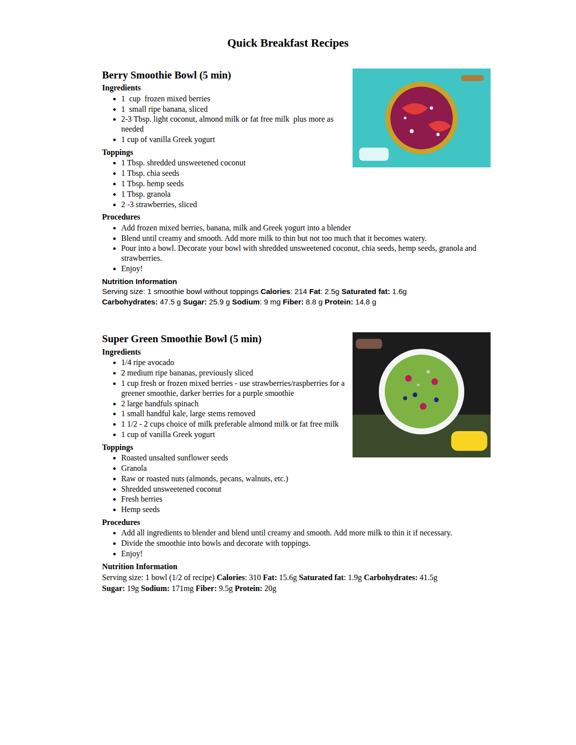Quick Breakfast Recipes
Berry Smoothie Bowl (5 min)
Ingredients
1 cup frozen mixed berries
1 small ripe banana, sliced
2-3 Tbsp. light coconut, almond milk or fat free milk plus more as needed
1 cup of vanilla Greek yogurt
Toppings
1 Tbsp. shredded unsweetened coconut
1 Tbsp. chia seeds
1 Tbsp. hemp seeds
1 Tbsp. granola
2 -3 strawberries, sliced
Procedures
Add frozen mixed berries, banana, milk and Greek yogurt into a blender
Blend until creamy and smooth. Add more milk to thin but not too much that it becomes watery.
Pour into a bowl. Decorate your bowl with shredded unsweetened coconut, chia seeds, hemp seeds, granola and strawberries.
Enjoy!
Nutrition Information
Serving size: 1 smoothie bowl without toppings Calories: 214 Fat: 2.5g Saturated fat: 1.6g
Carbohydrates: 47.5 g Sugar: 25.9 g Sodium: 9 mg Fiber: 8.8 g Protein: 14.8 g
Super Green Smoothie Bowl (5 min)
Ingredients
1/4 ripe avocado
2 medium ripe bananas, previously sliced
1 cup fresh or frozen mixed berries - use strawberries/raspberries for a greener smoothie, darker berries for a purple smoothie
2 large handfuls spinach
1 small handful kale, large stems removed
1 1/2 - 2 cups choice of milk preferable almond milk or fat free milk
1 cup of vanilla Greek yogurt
Toppings
Roasted unsalted sunflower seeds
Granola
Raw or roasted nuts (almonds, pecans, walnuts, etc.)
Shredded unsweetened coconut
Fresh berries
Hemp seeds
Procedures
Add all ingredients to blender and blend until creamy and smooth. Add more milk to thin it if necessary.
Divide the smoothie into bowls and decorate with toppings.
Enjoy!
Nutrition Information
Serving size: 1 bowl (1/2 of recipe) Calories: 310 Fat: 15.6g Saturated fat: 1.9g Carbohydrates: 41.5g
Sugar: 19g Sodium: 171mg Fiber: 9.5g Protein: 20g